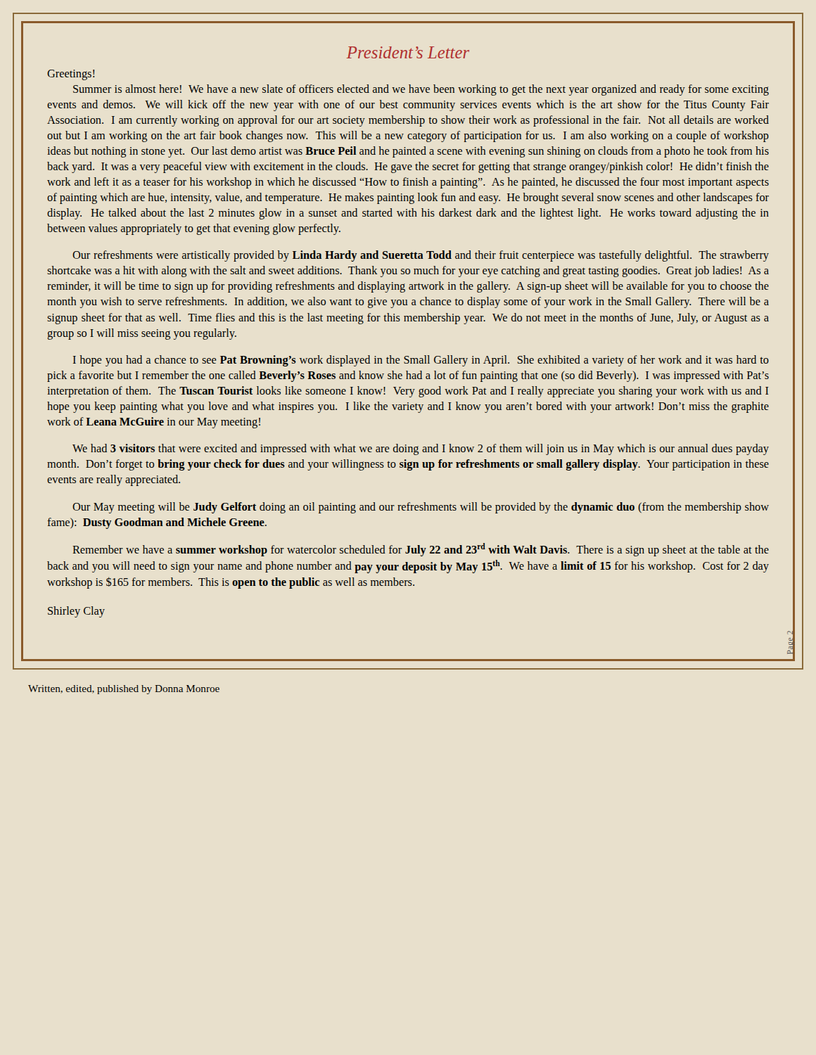President’s Letter
Greetings!
Summer is almost here! We have a new slate of officers elected and we have been working to get the next year organized and ready for some exciting events and demos. We will kick off the new year with one of our best community services events which is the art show for the Titus County Fair Association. I am currently working on approval for our art society membership to show their work as professional in the fair. Not all details are worked out but I am working on the art fair book changes now. This will be a new category of participation for us. I am also working on a couple of workshop ideas but nothing in stone yet. Our last demo artist was Bruce Peil and he painted a scene with evening sun shining on clouds from a photo he took from his back yard. It was a very peaceful view with excitement in the clouds. He gave the secret for getting that strange orangey/pinkish color! He didn’t finish the work and left it as a teaser for his workshop in which he discussed “How to finish a painting”. As he painted, he discussed the four most important aspects of painting which are hue, intensity, value, and temperature. He makes painting look fun and easy. He brought several snow scenes and other landscapes for display. He talked about the last 2 minutes glow in a sunset and started with his darkest dark and the lightest light. He works toward adjusting the in between values appropriately to get that evening glow perfectly.
Our refreshments were artistically provided by Linda Hardy and Sueretta Todd and their fruit centerpiece was tastefully delightful. The strawberry shortcake was a hit with along with the salt and sweet additions. Thank you so much for your eye catching and great tasting goodies. Great job ladies! As a reminder, it will be time to sign up for providing refreshments and displaying artwork in the gallery. A sign-up sheet will be available for you to choose the month you wish to serve refreshments. In addition, we also want to give you a chance to display some of your work in the Small Gallery. There will be a signup sheet for that as well. Time flies and this is the last meeting for this membership year. We do not meet in the months of June, July, or August as a group so I will miss seeing you regularly.
I hope you had a chance to see Pat Browning’s work displayed in the Small Gallery in April. She exhibited a variety of her work and it was hard to pick a favorite but I remember the one called Beverly’s Roses and know she had a lot of fun painting that one (so did Beverly). I was impressed with Pat’s interpretation of them. The Tuscan Tourist looks like someone I know! Very good work Pat and I really appreciate you sharing your work with us and I hope you keep painting what you love and what inspires you. I like the variety and I know you aren’t bored with your artwork! Don’t miss the graphite work of Leana McGuire in our May meeting!
We had 3 visitors that were excited and impressed with what we are doing and I know 2 of them will join us in May which is our annual dues payday month. Don’t forget to bring your check for dues and your willingness to sign up for refreshments or small gallery display. Your participation in these events are really appreciated.
Our May meeting will be Judy Gelfort doing an oil painting and our refreshments will be provided by the dynamic duo (from the membership show fame): Dusty Goodman and Michele Greene.
Remember we have a summer workshop for watercolor scheduled for July 22 and 23rd with Walt Davis. There is a sign up sheet at the table at the back and you will need to sign your name and phone number and pay your deposit by May 15th. We have a limit of 15 for his workshop. Cost for 2 day workshop is $165 for members. This is open to the public as well as members.
Shirley Clay
Page 2
Written, edited, published by Donna Monroe